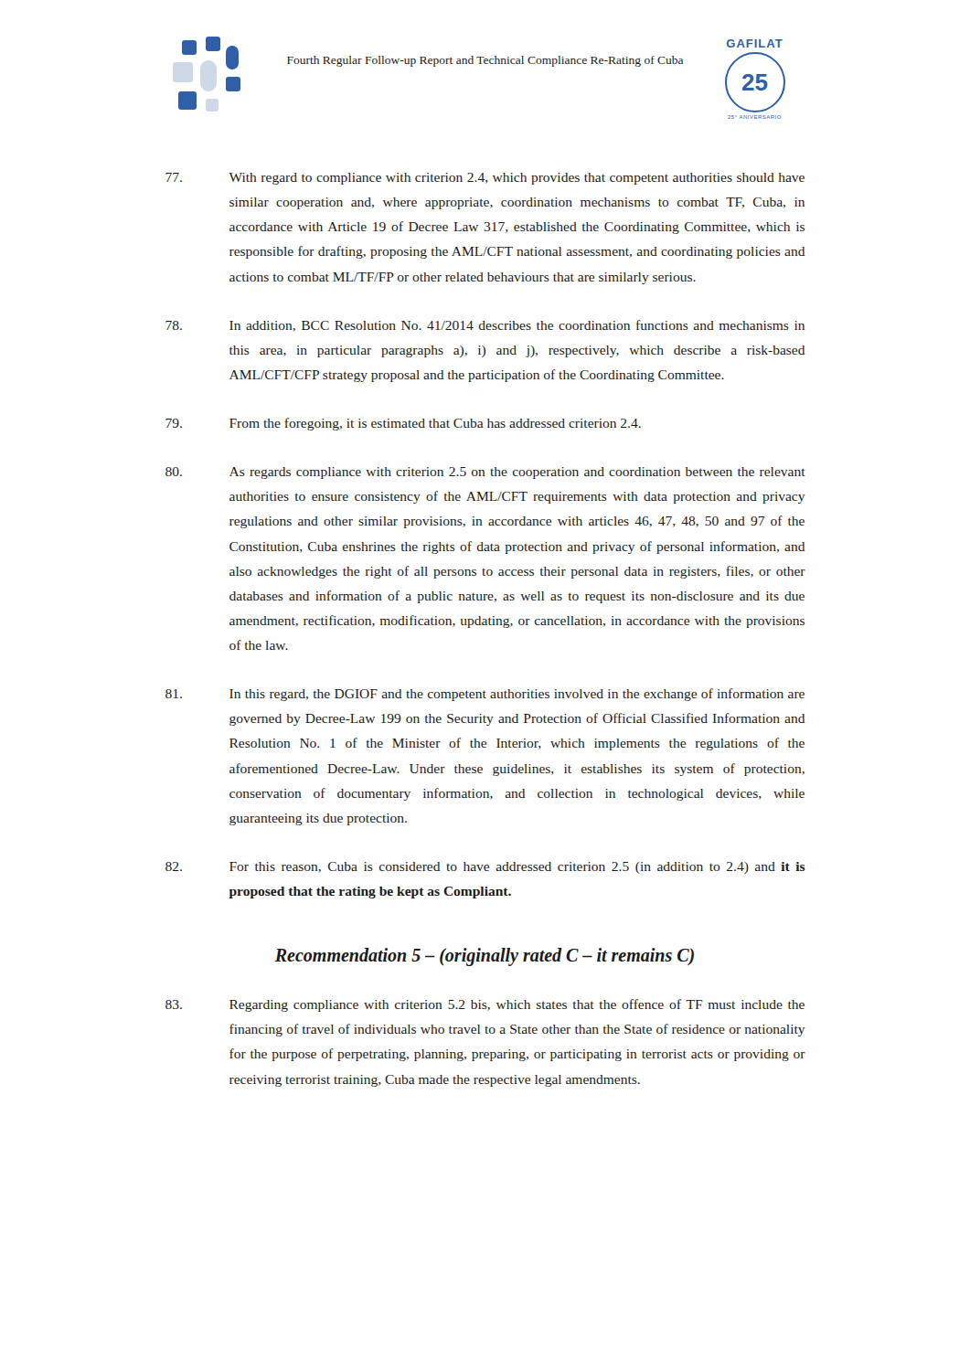Fourth Regular Follow-up Report and Technical Compliance Re-Rating of Cuba
GAFILAT
25
25° ANIVERSARIO
77. With regard to compliance with criterion 2.4, which provides that competent authorities should have similar cooperation and, where appropriate, coordination mechanisms to combat TF, Cuba, in accordance with Article 19 of Decree Law 317, established the Coordinating Committee, which is responsible for drafting, proposing the AML/CFT national assessment, and coordinating policies and actions to combat ML/TF/FP or other related behaviours that are similarly serious.
78. In addition, BCC Resolution No. 41/2014 describes the coordination functions and mechanisms in this area, in particular paragraphs a), i) and j), respectively, which describe a risk-based AML/CFT/CFP strategy proposal and the participation of the Coordinating Committee.
79. From the foregoing, it is estimated that Cuba has addressed criterion 2.4.
80. As regards compliance with criterion 2.5 on the cooperation and coordination between the relevant authorities to ensure consistency of the AML/CFT requirements with data protection and privacy regulations and other similar provisions, in accordance with articles 46, 47, 48, 50 and 97 of the Constitution, Cuba enshrines the rights of data protection and privacy of personal information, and also acknowledges the right of all persons to access their personal data in registers, files, or other databases and information of a public nature, as well as to request its non-disclosure and its due amendment, rectification, modification, updating, or cancellation, in accordance with the provisions of the law.
81. In this regard, the DGIOF and the competent authorities involved in the exchange of information are governed by Decree-Law 199 on the Security and Protection of Official Classified Information and Resolution No. 1 of the Minister of the Interior, which implements the regulations of the aforementioned Decree-Law. Under these guidelines, it establishes its system of protection, conservation of documentary information, and collection in technological devices, while guaranteeing its due protection.
82. For this reason, Cuba is considered to have addressed criterion 2.5 (in addition to 2.4) and it is proposed that the rating be kept as Compliant.
Recommendation 5 – (originally rated C – it remains C)
83. Regarding compliance with criterion 5.2 bis, which states that the offence of TF must include the financing of travel of individuals who travel to a State other than the State of residence or nationality for the purpose of perpetrating, planning, preparing, or participating in terrorist acts or providing or receiving terrorist training, Cuba made the respective legal amendments.